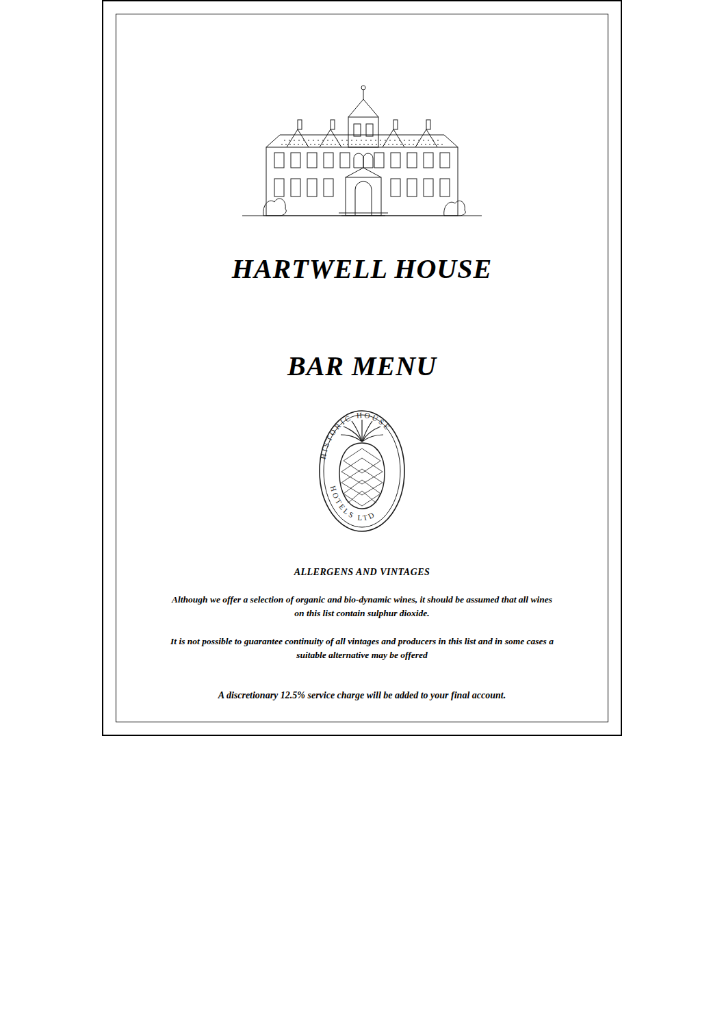HARTWELL HOUSE
BAR MENU
HISTORIC HOUSE HOTELS LTD
ALLERGENS AND VINTAGES
Although we offer a selection of organic and bio-dynamic wines, it should be assumed that all wines on this list contain sulphur dioxide.
It is not possible to guarantee continuity of all vintages and producers in this list and in some cases a suitable alternative may be offered
A discretionary 12.5% service charge will be added to your final account.